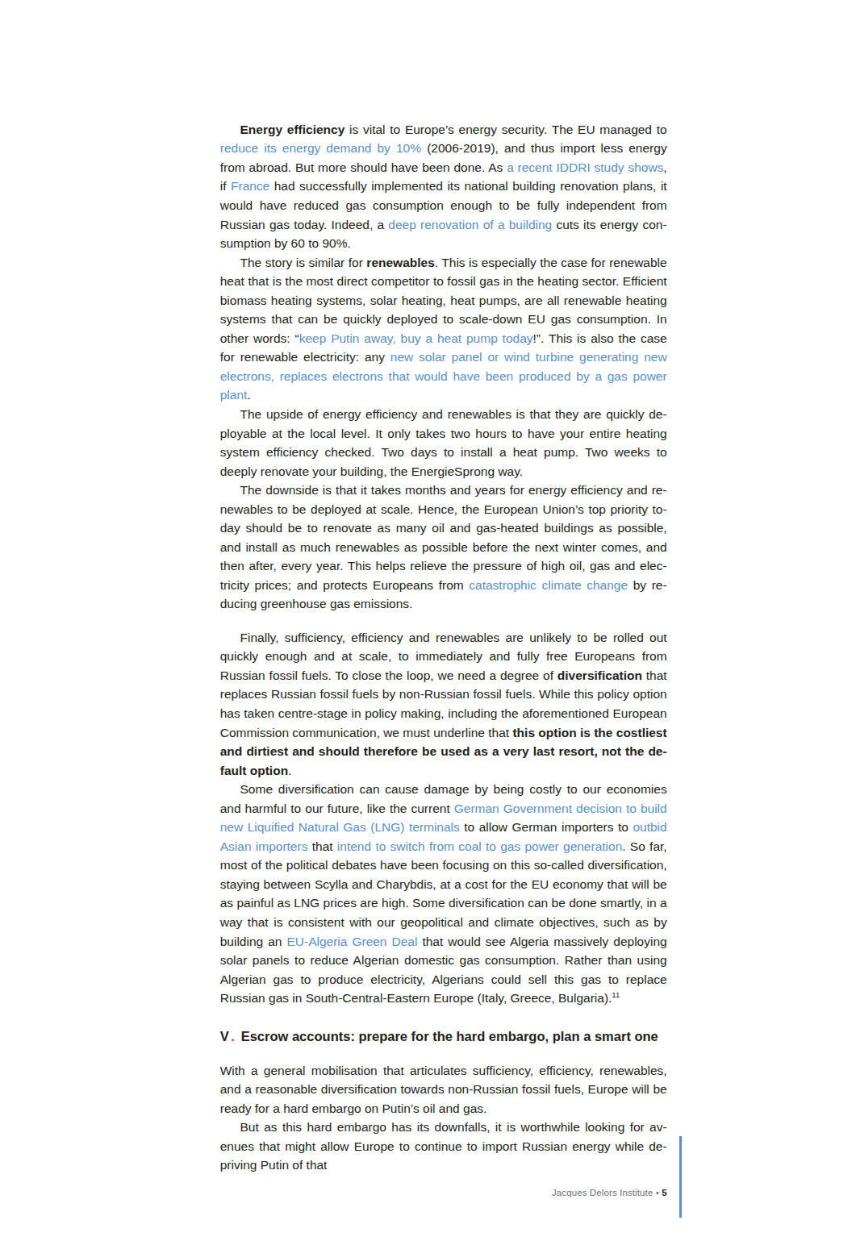Energy efficiency is vital to Europe’s energy security. The EU managed to reduce its energy demand by 10% (2006-2019), and thus import less energy from abroad. But more should have been done. As a recent IDDRI study shows, if France had successfully implemented its national building renovation plans, it would have reduced gas consumption enough to be fully independent from Russian gas today. Indeed, a deep renovation of a building cuts its energy consumption by 60 to 90%.
The story is similar for renewables. This is especially the case for renewable heat that is the most direct competitor to fossil gas in the heating sector. Efficient biomass heating systems, solar heating, heat pumps, are all renewable heating systems that can be quickly deployed to scale-down EU gas consumption. In other words: “keep Putin away, buy a heat pump today!”. This is also the case for renewable electricity: any new solar panel or wind turbine generating new electrons, replaces electrons that would have been produced by a gas power plant.
The upside of energy efficiency and renewables is that they are quickly deployable at the local level. It only takes two hours to have your entire heating system efficiency checked. Two days to install a heat pump. Two weeks to deeply renovate your building, the EnergieSprong way.
The downside is that it takes months and years for energy efficiency and renewables to be deployed at scale. Hence, the European Union’s top priority today should be to renovate as many oil and gas-heated buildings as possible, and install as much renewables as possible before the next winter comes, and then after, every year. This helps relieve the pressure of high oil, gas and electricity prices; and protects Europeans from catastrophic climate change by reducing greenhouse gas emissions.
Finally, sufficiency, efficiency and renewables are unlikely to be rolled out quickly enough and at scale, to immediately and fully free Europeans from Russian fossil fuels. To close the loop, we need a degree of diversification that replaces Russian fossil fuels by non-Russian fossil fuels. While this policy option has taken centre-stage in policy making, including the aforementioned European Commission communication, we must underline that this option is the costliest and dirtiest and should therefore be used as a very last resort, not the default option.
Some diversification can cause damage by being costly to our economies and harmful to our future, like the current German Government decision to build new Liquified Natural Gas (LNG) terminals to allow German importers to outbid Asian importers that intend to switch from coal to gas power generation. So far, most of the political debates have been focusing on this so-called diversification, staying between Scylla and Charybdis, at a cost for the EU economy that will be as painful as LNG prices are high. Some diversification can be done smartly, in a way that is consistent with our geopolitical and climate objectives, such as by building an EU-Algeria Green Deal that would see Algeria massively deploying solar panels to reduce Algerian domestic gas consumption. Rather than using Algerian gas to produce electricity, Algerians could sell this gas to replace Russian gas in South-Central-Eastern Europe (Italy, Greece, Bulgaria).11
V. Escrow accounts: prepare for the hard embargo, plan a smart one
With a general mobilisation that articulates sufficiency, efficiency, renewables, and a reasonable diversification towards non-Russian fossil fuels, Europe will be ready for a hard embargo on Putin’s oil and gas.
But as this hard embargo has its downfalls, it is worthwhile looking for avenues that might allow Europe to continue to import Russian energy while depriving Putin of that
Jacques Delors Institute • 5